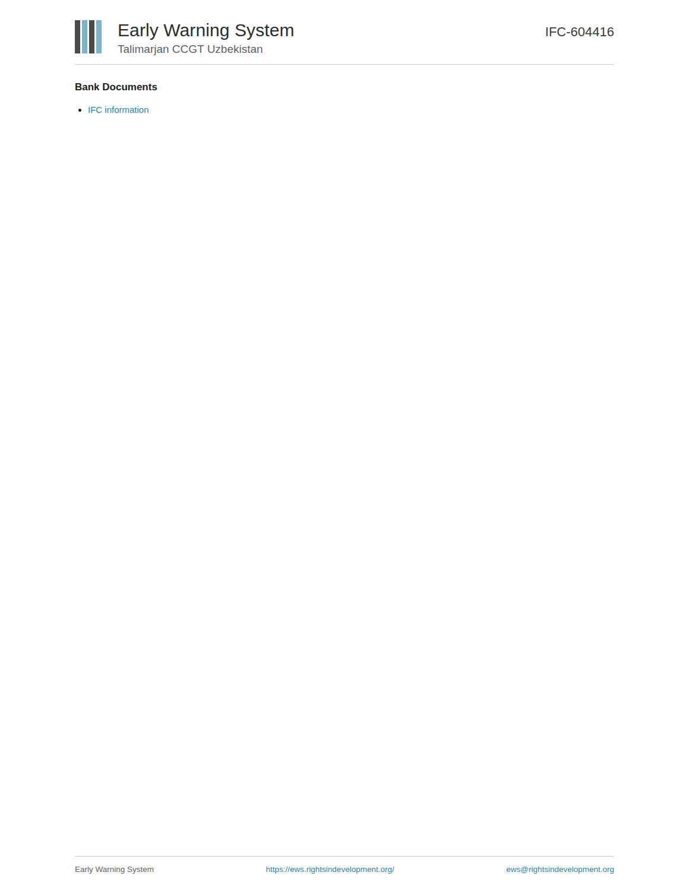Early Warning System
Talimarjan CCGT Uzbekistan
IFC-604416
Bank Documents
IFC information
Early Warning System https://ews.rightsindevelopment.org/ ews@rightsindevelopment.org